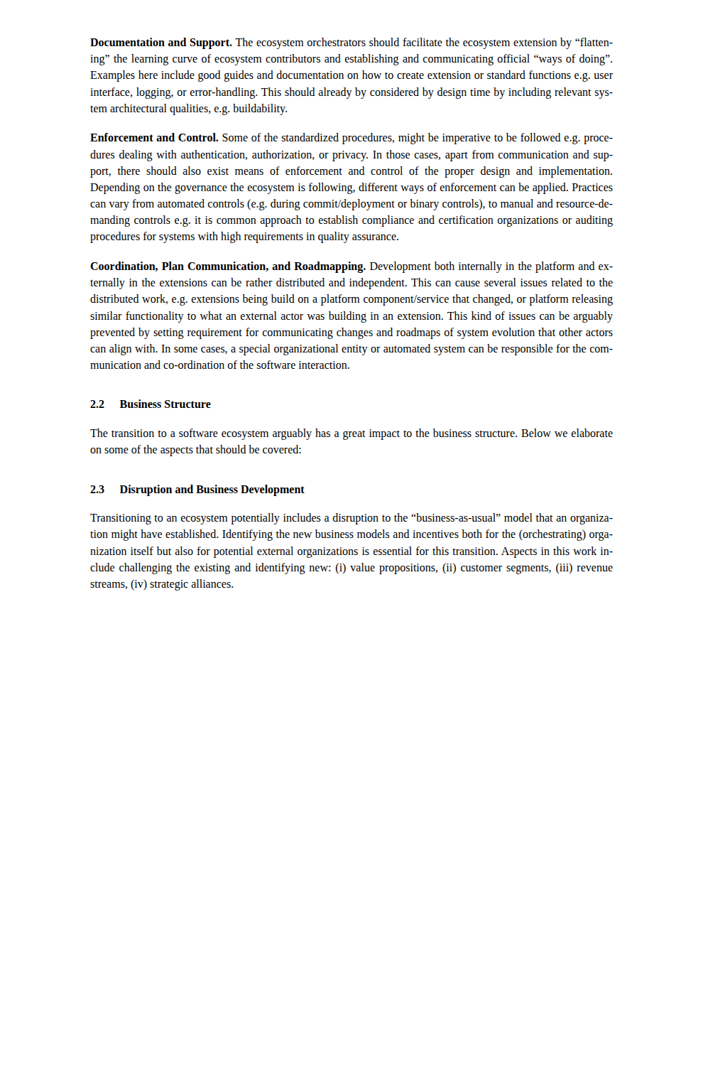Documentation and Support. The ecosystem orchestrators should facilitate the ecosystem extension by “flattening” the learning curve of ecosystem contributors and establishing and communicating official “ways of doing”. Examples here include good guides and documentation on how to create extension or standard functions e.g. user interface, logging, or error-handling. This should already by considered by design time by including relevant system architectural qualities, e.g. buildability.
Enforcement and Control. Some of the standardized procedures, might be imperative to be followed e.g. procedures dealing with authentication, authorization, or privacy. In those cases, apart from communication and support, there should also exist means of enforcement and control of the proper design and implementation. Depending on the governance the ecosystem is following, different ways of enforcement can be applied. Practices can vary from automated controls (e.g. during commit/deployment or binary controls), to manual and resource-demanding controls e.g. it is common approach to establish compliance and certification organizations or auditing procedures for systems with high requirements in quality assurance.
Coordination, Plan Communication, and Roadmapping. Development both internally in the platform and externally in the extensions can be rather distributed and independent. This can cause several issues related to the distributed work, e.g. extensions being build on a platform component/service that changed, or platform releasing similar functionality to what an external actor was building in an extension. This kind of issues can be arguably prevented by setting requirement for communicating changes and roadmaps of system evolution that other actors can align with. In some cases, a special organizational entity or automated system can be responsible for the communication and co-ordination of the software interaction.
2.2 Business Structure
The transition to a software ecosystem arguably has a great impact to the business structure. Below we elaborate on some of the aspects that should be covered:
2.3 Disruption and Business Development
Transitioning to an ecosystem potentially includes a disruption to the “business-as-usual” model that an organization might have established. Identifying the new business models and incentives both for the (orchestrating) organization itself but also for potential external organizations is essential for this transition. Aspects in this work include challenging the existing and identifying new: (i) value propositions, (ii) customer segments, (iii) revenue streams, (iv) strategic alliances.